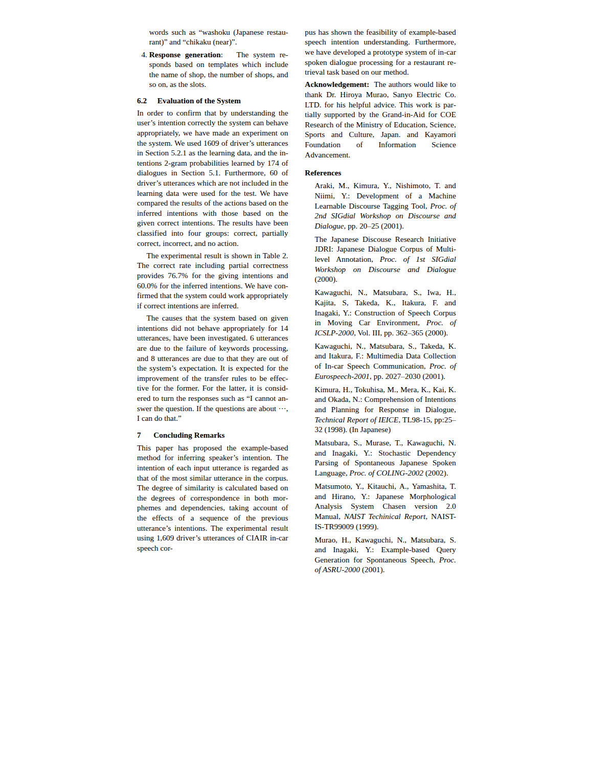words such as “washoku (Japanese restaurant)” and “chikaku (near)”.
Response generation: The system responds based on templates which include the name of shop, the number of shops, and so on, as the slots.
6.2 Evaluation of the System
In order to confirm that by understanding the user’s intention correctly the system can behave appropriately, we have made an experiment on the system. We used 1609 of driver’s utterances in Section 5.2.1 as the learning data, and the intentions 2-gram probabilities learned by 174 of dialogues in Section 5.1. Furthermore, 60 of driver’s utterances which are not included in the learning data were used for the test. We have compared the results of the actions based on the inferred intentions with those based on the given correct intentions. The results have been classified into four groups: correct, partially correct, incorrect, and no action.
The experimental result is shown in Table 2. The correct rate including partial correctness provides 76.7% for the giving intentions and 60.0% for the inferred intentions. We have confirmed that the system could work appropriately if correct intentions are inferred.
The causes that the system based on given intentions did not behave appropriately for 14 utterances, have been investigated. 6 utterances are due to the failure of keywords processing, and 8 utterances are due to that they are out of the system’s expectation. It is expected for the improvement of the transfer rules to be effective for the former. For the latter, it is considered to turn the responses such as “I cannot answer the question. If the questions are about ···, I can do that.”
7 Concluding Remarks
This paper has proposed the example-based method for inferring speaker’s intention. The intention of each input utterance is regarded as that of the most similar utterance in the corpus. The degree of similarity is calculated based on the degrees of correspondence in both morphemes and dependencies, taking account of the effects of a sequence of the previous utterance’s intentions. The experimental result using 1,609 driver’s utterances of CIAIR in-car speech cor-
pus has shown the feasibility of example-based speech intention understanding. Furthermore, we have developed a prototype system of in-car spoken dialogue processing for a restaurant retrieval task based on our method.
Acknowledgement: The authors would like to thank Dr. Hiroya Murao, Sanyo Electric Co. LTD. for his helpful advice. This work is partially supported by the Grand-in-Aid for COE Research of the Ministry of Education, Science, Sports and Culture, Japan. and Kayamori Foundation of Information Science Advancement.
References
Araki, M., Kimura, Y., Nishimoto, T. and Niimi, Y.: Development of a Machine Learnable Discourse Tagging Tool, Proc. of 2nd SIGdial Workshop on Discourse and Dialogue, pp. 20–25 (2001).
The Japanese Discouse Research Initiative JDRI: Japanese Dialogue Corpus of Multi-level Annotation, Proc. of 1st SIGdial Workshop on Discourse and Dialogue (2000).
Kawaguchi, N., Matsubara, S., Iwa, H., Kajita, S, Takeda, K., Itakura, F. and Inagaki, Y.: Construction of Speech Corpus in Moving Car Environment, Proc. of ICSLP-2000, Vol. III, pp. 362–365 (2000).
Kawaguchi, N., Matsubara, S., Takeda, K. and Itakura, F.: Multimedia Data Collection of In-car Speech Communication, Proc. of Eurospeech-2001, pp. 2027–2030 (2001).
Kimura, H., Tokuhisa, M., Mera, K., Kai, K. and Okada, N.: Comprehension of Intentions and Planning for Response in Dialogue, Technical Report of IEICE, TL98-15, pp:25–32 (1998). (In Japanese)
Matsubara, S., Murase, T., Kawaguchi, N. and Inagaki, Y.: Stochastic Dependency Parsing of Spontaneous Japanese Spoken Language, Proc. of COLING-2002 (2002).
Matsumoto, Y., Kitauchi, A., Yamashita, T. and Hirano, Y.: Japanese Morphological Analysis System Chasen version 2.0 Manual, NAIST Techinical Report, NAIST-IS-TR99009 (1999).
Murao, H., Kawaguchi, N., Matsubara, S. and Inagaki, Y.: Example-based Query Generation for Spontaneous Speech, Proc. of ASRU-2000 (2001).